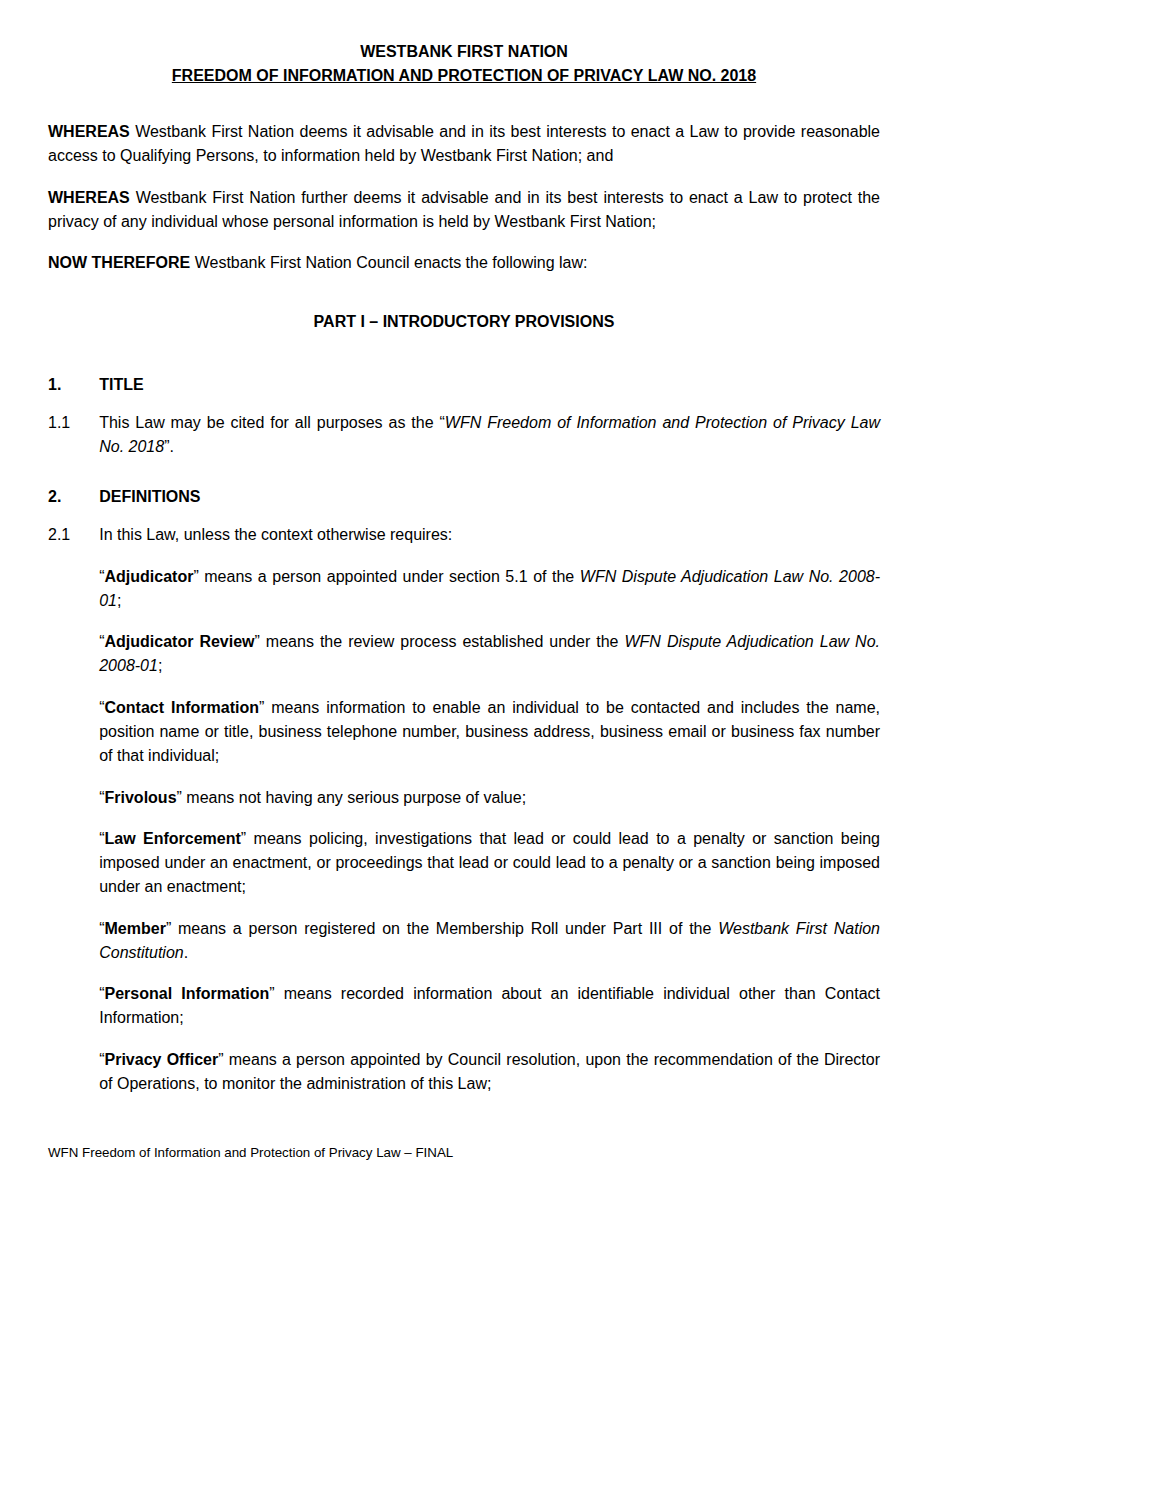WESTBANK FIRST NATION FREEDOM OF INFORMATION AND PROTECTION OF PRIVACY LAW NO. 2018
WHEREAS Westbank First Nation deems it advisable and in its best interests to enact a Law to provide reasonable access to Qualifying Persons, to information held by Westbank First Nation; and
WHEREAS Westbank First Nation further deems it advisable and in its best interests to enact a Law to protect the privacy of any individual whose personal information is held by Westbank First Nation;
NOW THEREFORE Westbank First Nation Council enacts the following law:
PART I – INTRODUCTORY PROVISIONS
1. TITLE
1.1
This Law may be cited for all purposes as the “WFN Freedom of Information and Protection of Privacy Law No. 2018”.
2. DEFINITIONS
2.1
In this Law, unless the context otherwise requires:
“Adjudicator” means a person appointed under section 5.1 of the WFN Dispute Adjudication Law No. 2008-01;
“Adjudicator Review” means the review process established under the WFN Dispute Adjudication Law No. 2008-01;
“Contact Information” means information to enable an individual to be contacted and includes the name, position name or title, business telephone number, business address, business email or business fax number of that individual;
“Frivolous” means not having any serious purpose of value;
“Law Enforcement” means policing, investigations that lead or could lead to a penalty or sanction being imposed under an enactment, or proceedings that lead or could lead to a penalty or a sanction being imposed under an enactment;
“Member” means a person registered on the Membership Roll under Part III of the Westbank First Nation Constitution.
“Personal Information” means recorded information about an identifiable individual other than Contact Information;
“Privacy Officer” means a person appointed by Council resolution, upon the recommendation of the Director of Operations, to monitor the administration of this Law;
WFN Freedom of Information and Protection of Privacy Law – FINAL